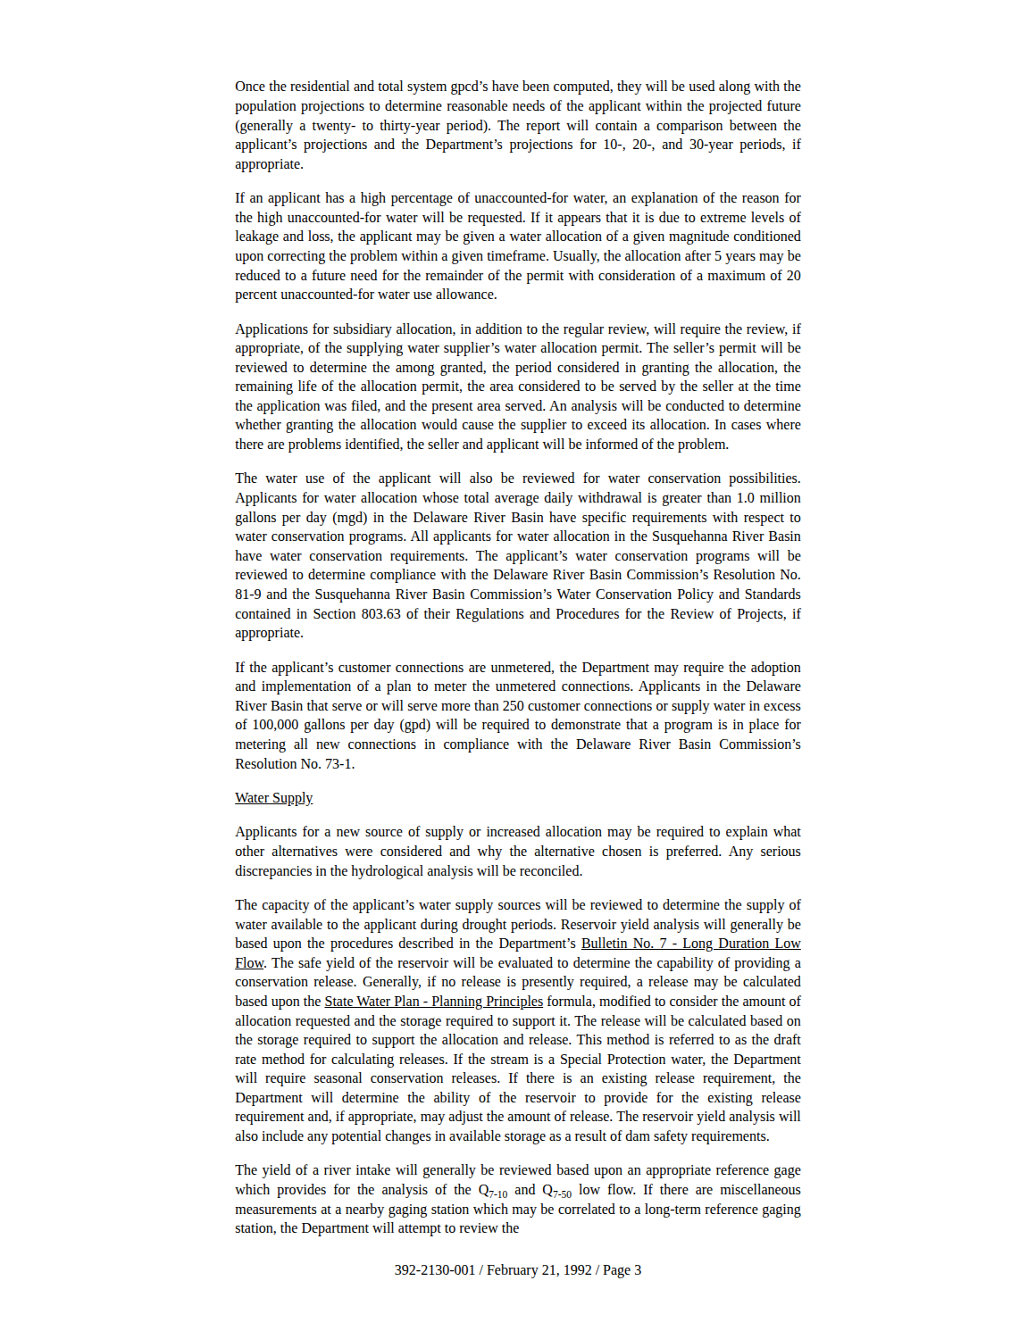Once the residential and total system gpcd’s have been computed, they will be used along with the population projections to determine reasonable needs of the applicant within the projected future (generally a twenty- to thirty-year period). The report will contain a comparison between the applicant’s projections and the Department’s projections for 10-, 20-, and 30-year periods, if appropriate.
If an applicant has a high percentage of unaccounted-for water, an explanation of the reason for the high unaccounted-for water will be requested. If it appears that it is due to extreme levels of leakage and loss, the applicant may be given a water allocation of a given magnitude conditioned upon correcting the problem within a given timeframe. Usually, the allocation after 5 years may be reduced to a future need for the remainder of the permit with consideration of a maximum of 20 percent unaccounted-for water use allowance.
Applications for subsidiary allocation, in addition to the regular review, will require the review, if appropriate, of the supplying water supplier’s water allocation permit. The seller’s permit will be reviewed to determine the among granted, the period considered in granting the allocation, the remaining life of the allocation permit, the area considered to be served by the seller at the time the application was filed, and the present area served. An analysis will be conducted to determine whether granting the allocation would cause the supplier to exceed its allocation. In cases where there are problems identified, the seller and applicant will be informed of the problem.
The water use of the applicant will also be reviewed for water conservation possibilities. Applicants for water allocation whose total average daily withdrawal is greater than 1.0 million gallons per day (mgd) in the Delaware River Basin have specific requirements with respect to water conservation programs. All applicants for water allocation in the Susquehanna River Basin have water conservation requirements. The applicant’s water conservation programs will be reviewed to determine compliance with the Delaware River Basin Commission’s Resolution No. 81-9 and the Susquehanna River Basin Commission’s Water Conservation Policy and Standards contained in Section 803.63 of their Regulations and Procedures for the Review of Projects, if appropriate.
If the applicant’s customer connections are unmetered, the Department may require the adoption and implementation of a plan to meter the unmetered connections. Applicants in the Delaware River Basin that serve or will serve more than 250 customer connections or supply water in excess of 100,000 gallons per day (gpd) will be required to demonstrate that a program is in place for metering all new connections in compliance with the Delaware River Basin Commission’s Resolution No. 73-1.
Water Supply
Applicants for a new source of supply or increased allocation may be required to explain what other alternatives were considered and why the alternative chosen is preferred. Any serious discrepancies in the hydrological analysis will be reconciled.
The capacity of the applicant’s water supply sources will be reviewed to determine the supply of water available to the applicant during drought periods. Reservoir yield analysis will generally be based upon the procedures described in the Department’s Bulletin No. 7 - Long Duration Low Flow. The safe yield of the reservoir will be evaluated to determine the capability of providing a conservation release. Generally, if no release is presently required, a release may be calculated based upon the State Water Plan - Planning Principles formula, modified to consider the amount of allocation requested and the storage required to support it. The release will be calculated based on the storage required to support the allocation and release. This method is referred to as the draft rate method for calculating releases. If the stream is a Special Protection water, the Department will require seasonal conservation releases. If there is an existing release requirement, the Department will determine the ability of the reservoir to provide for the existing release requirement and, if appropriate, may adjust the amount of release. The reservoir yield analysis will also include any potential changes in available storage as a result of dam safety requirements.
The yield of a river intake will generally be reviewed based upon an appropriate reference gage which provides for the analysis of the Q7-10 and Q7-50 low flow. If there are miscellaneous measurements at a nearby gaging station which may be correlated to a long-term reference gaging station, the Department will attempt to review the
392-2130-001 / February 21, 1992 / Page 3